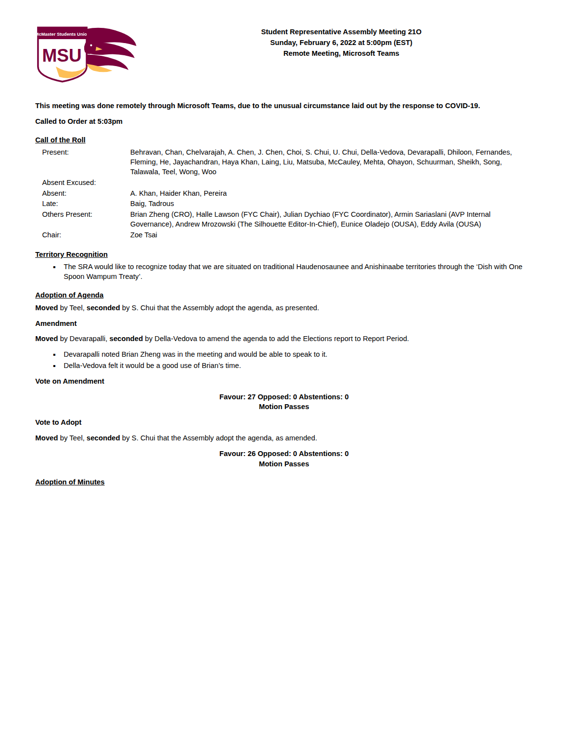McMaster Students Union MSU
Student Representative Assembly Meeting 21O
Sunday, February 6, 2022 at 5:00pm (EST)
Remote Meeting, Microsoft Teams
This meeting was done remotely through Microsoft Teams, due to the unusual circumstance laid out by the response to COVID-19.
Called to Order at 5:03pm
Call of the Roll
| Present: | Behravan, Chan, Chelvarajah, A. Chen, J. Chen, Choi, S. Chui, U. Chui, Della-Vedova, Devarapalli, Dhiloon, Fernandes, Fleming, He, Jayachandran, Haya Khan, Laing, Liu, Matsuba, McCauley, Mehta, Ohayon, Schuurman, Sheikh, Song, Talawala, Teel, Wong, Woo |
| Absent Excused: | |
| Absent: | A. Khan, Haider Khan, Pereira |
| Late: | Baig, Tadrous |
| Others Present: | Brian Zheng (CRO), Halle Lawson (FYC Chair), Julian Dychiao (FYC Coordinator), Armin Sariaslani (AVP Internal Governance), Andrew Mrozowski (The Silhouette Editor-In-Chief), Eunice Oladejo (OUSA), Eddy Avila (OUSA) |
| Chair: | Zoe Tsai |
Territory Recognition
The SRA would like to recognize today that we are situated on traditional Haudenosaunee and Anishinaabe territories through the ‘Dish with One Spoon Wampum Treaty’.
Adoption of Agenda
Moved by Teel, seconded by S. Chui that the Assembly adopt the agenda, as presented.
Amendment
Moved by Devarapalli, seconded by Della-Vedova to amend the agenda to add the Elections report to Report Period.
Devarapalli noted Brian Zheng was in the meeting and would be able to speak to it.
Della-Vedova felt it would be a good use of Brian’s time.
Vote on Amendment
Favour: 27 Opposed: 0 Abstentions: 0
Motion Passes
Vote to Adopt
Moved by Teel, seconded by S. Chui that the Assembly adopt the agenda, as amended.
Favour: 26 Opposed: 0 Abstentions: 0
Motion Passes
Adoption of Minutes